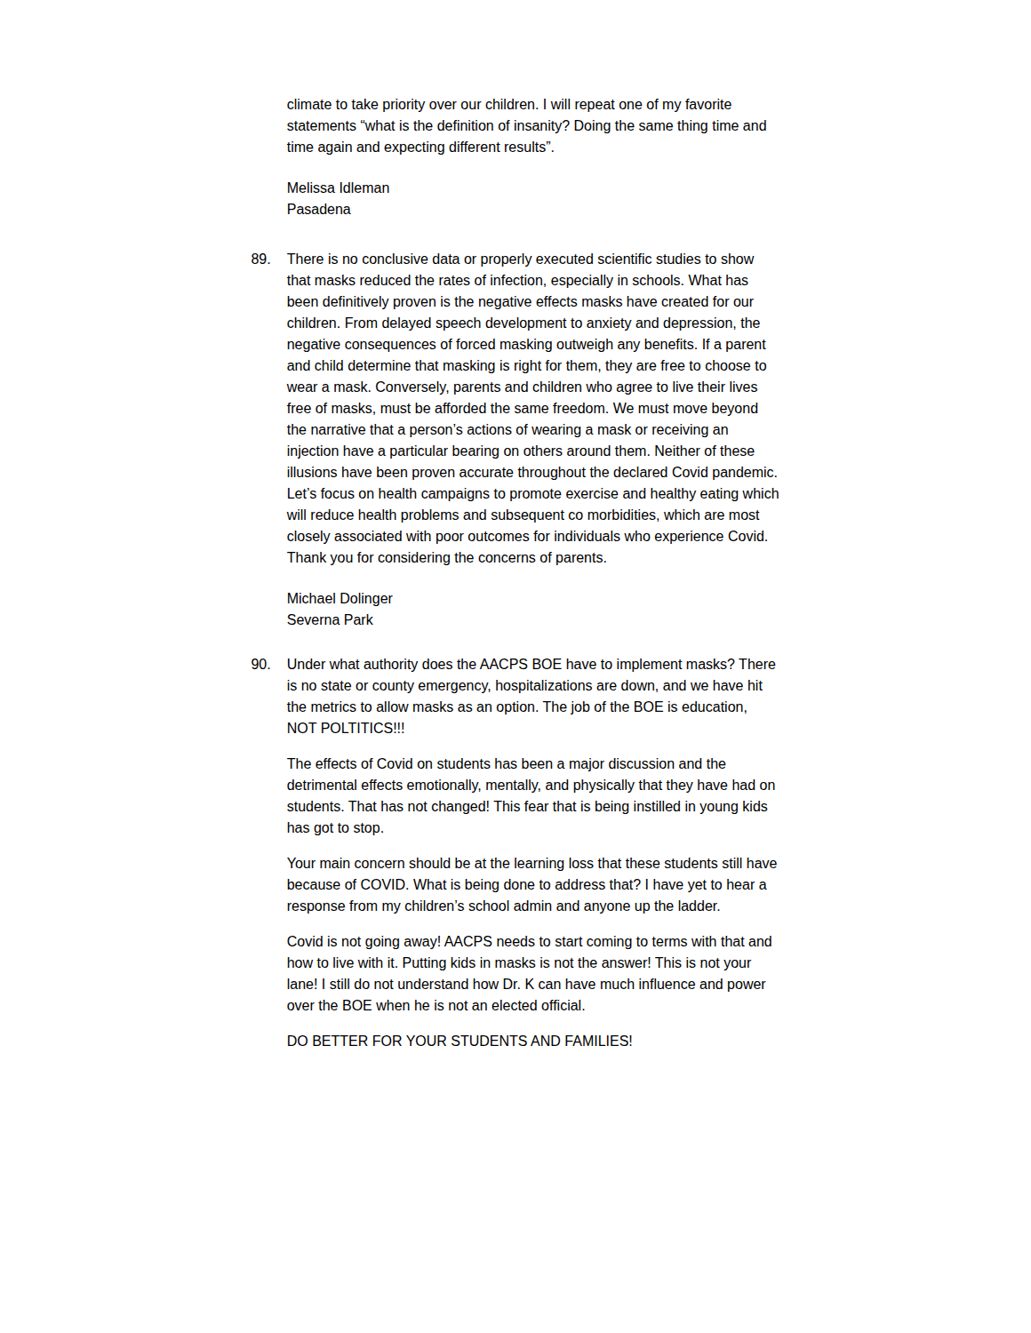climate to take priority over our children. I will repeat one of my favorite statements “what is the definition of insanity? Doing the same thing time and time again and expecting different results”.
Melissa Idleman
Pasadena
89.
There is no conclusive data or properly executed scientific studies to show that masks reduced the rates of infection, especially in schools. What has been definitively proven is the negative effects masks have created for our children. From delayed speech development to anxiety and depression, the negative consequences of forced masking outweigh any benefits. If a parent and child determine that masking is right for them, they are free to choose to wear a mask. Conversely, parents and children who agree to live their lives free of masks, must be afforded the same freedom. We must move beyond the narrative that a person’s actions of wearing a mask or receiving an injection have a particular bearing on others around them. Neither of these illusions have been proven accurate throughout the declared Covid pandemic. Let’s focus on health campaigns to promote exercise and healthy eating which will reduce health problems and subsequent co morbidities, which are most closely associated with poor outcomes for individuals who experience Covid.
Thank you for considering the concerns of parents.
Michael Dolinger
Severna Park
90.
Under what authority does the AACPS BOE have to implement masks? There is no state or county emergency, hospitalizations are down, and we have hit the metrics to allow masks as an option. The job of the BOE is education, NOT POLTITICS!!!
The effects of Covid on students has been a major discussion and the detrimental effects emotionally, mentally, and physically that they have had on students. That has not changed! This fear that is being instilled in young kids has got to stop.
Your main concern should be at the learning loss that these students still have because of COVID. What is being done to address that? I have yet to hear a response from my children’s school admin and anyone up the ladder.
Covid is not going away! AACPS needs to start coming to terms with that and how to live with it. Putting kids in masks is not the answer! This is not your lane! I still do not understand how Dr. K can have much influence and power over the BOE when he is not an elected official.
DO BETTER FOR YOUR STUDENTS AND FAMILIES!